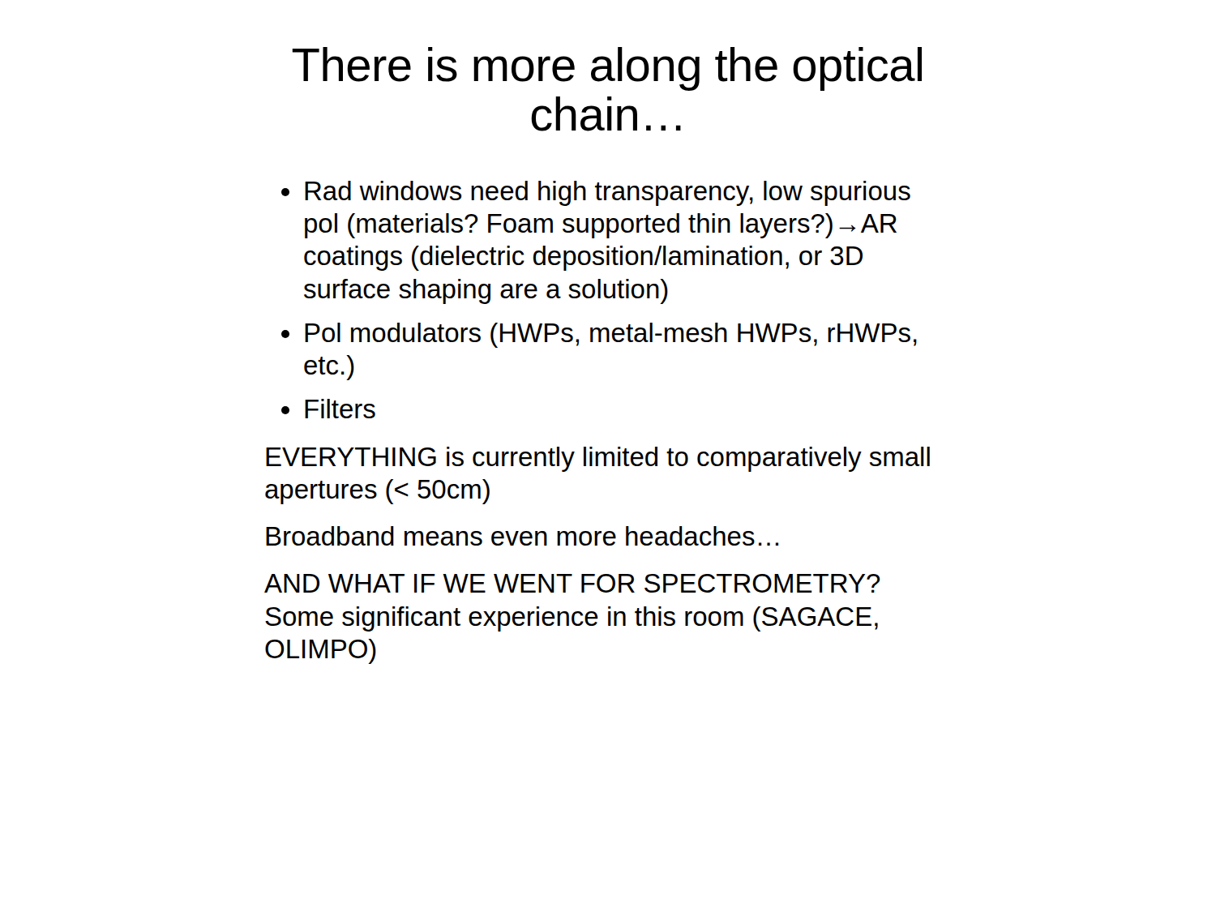There is more along the optical chain…
Rad windows need high transparency, low spurious pol (materials? Foam supported thin layers?)→AR coatings (dielectric deposition/lamination, or 3D surface shaping are a solution)
Pol modulators (HWPs, metal-mesh HWPs, rHWPs, etc.)
Filters
EVERYTHING is currently limited to comparatively small apertures (< 50cm)
Broadband means even more headaches…
AND WHAT IF WE WENT FOR SPECTROMETRY? Some significant experience in this room (SAGACE, OLIMPO)